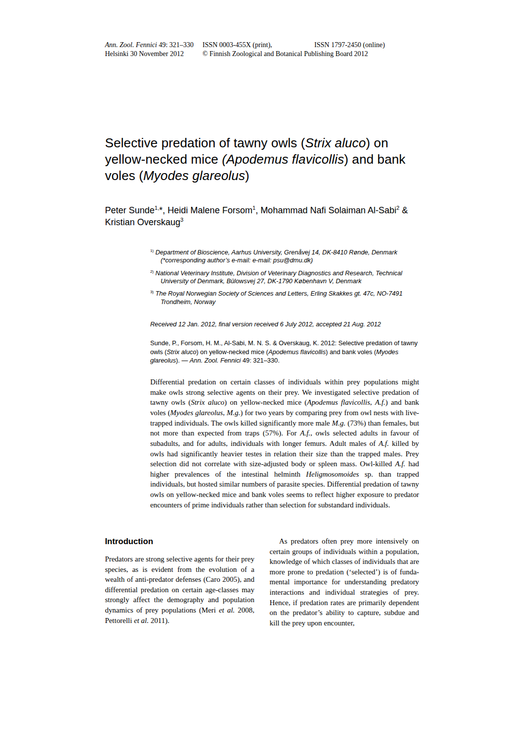Ann. Zool. Fennici 49: 321–330 ISSN 0003-455X (print), ISSN 1797-2450 (online)
Helsinki 30 November 2012 © Finnish Zoological and Botanical Publishing Board 2012
Selective predation of tawny owls (Strix aluco) on yellow-necked mice (Apodemus flavicollis) and bank voles (Myodes glareolus)
Peter Sunde1,*, Heidi Malene Forsom1, Mohammad Nafi Solaiman Al-Sabi2 & Kristian Overskaug3
1) Department of Bioscience, Aarhus University, Grenåvej 14, DK-8410 Rønde, Denmark (*corresponding author’s e-mail: e-mail: psu@dmu.dk)
2) National Veterinary Institute, Division of Veterinary Diagnostics and Research, Technical University of Denmark, Bülowsvej 27, DK-1790 København V, Denmark
3) The Royal Norwegian Society of Sciences and Letters, Erling Skakkes gt. 47c, NO-7491 Trondheim, Norway
Received 12 Jan. 2012, final version received 6 July 2012, accepted 21 Aug. 2012
Sunde, P., Forsom, H. M., Al-Sabi, M. N. S. & Overskaug, K. 2012: Selective predation of tawny owls (Strix aluco) on yellow-necked mice (Apodemus flavicollis) and bank voles (Myodes glareolus). — Ann. Zool. Fennici 49: 321–330.
Differential predation on certain classes of individuals within prey populations might make owls strong selective agents on their prey. We investigated selective predation of tawny owls (Strix aluco) on yellow-necked mice (Apodemus flavicollis, A.f.) and bank voles (Myodes glareolus, M.g.) for two years by comparing prey from owl nests with live-trapped individuals. The owls killed significantly more male M.g. (73%) than females, but not more than expected from traps (57%). For A.f., owls selected adults in favour of subadults, and for adults, individuals with longer femurs. Adult males of A.f. killed by owls had significantly heavier testes in relation their size than the trapped males. Prey selection did not correlate with size-adjusted body or spleen mass. Owl-killed A.f. had higher prevalences of the intestinal helminth Heligmosomoides sp. than trapped individuals, but hosted similar numbers of parasite species. Differential predation of tawny owls on yellow-necked mice and bank voles seems to reflect higher exposure to predator encounters of prime individuals rather than selection for substandard individuals.
Introduction
Predators are strong selective agents for their prey species, as is evident from the evolution of a wealth of anti-predator defenses (Caro 2005), and differential predation on certain age-classes may strongly affect the demography and population dynamics of prey populations (Meri et al. 2008, Pettorelli et al. 2011).
As predators often prey more intensively on certain groups of individuals within a population, knowledge of which classes of individuals that are more prone to predation (‘selected’) is of fundamental importance for understanding predatory interactions and individual strategies of prey. Hence, if predation rates are primarily dependent on the predator’s ability to capture, subdue and kill the prey upon encounter,